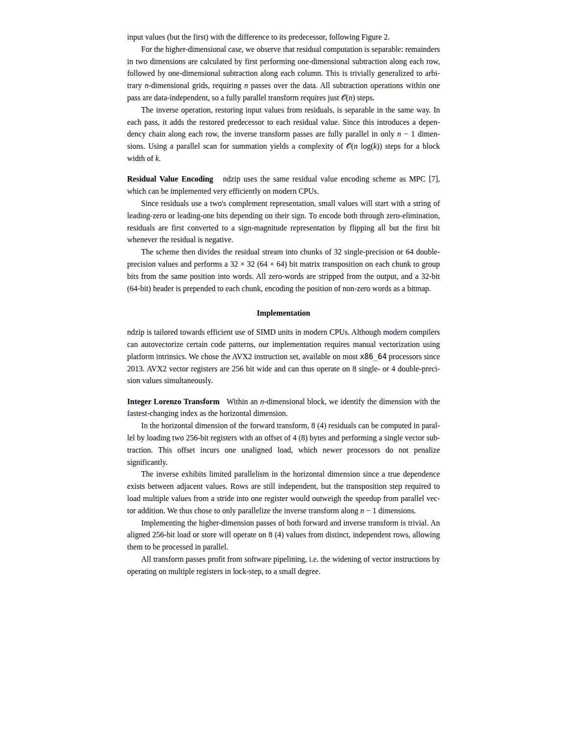input values (but the first) with the difference to its predecessor, following Figure 2.
For the higher-dimensional case, we observe that residual computation is separable: remainders in two dimensions are calculated by first performing one-dimensional subtraction along each row, followed by one-dimensional subtraction along each column. This is trivially generalized to arbitrary n-dimensional grids, requiring n passes over the data. All subtraction operations within one pass are data-independent, so a fully parallel transform requires just 𝒪(n) steps.
The inverse operation, restoring input values from residuals, is separable in the same way. In each pass, it adds the restored predecessor to each residual value. Since this introduces a dependency chain along each row, the inverse transform passes are fully parallel in only n − 1 dimensions. Using a parallel scan for summation yields a complexity of 𝒪(n log(k)) steps for a block width of k.
Residual Value Encoding ndzip uses the same residual value encoding scheme as MPC [7], which can be implemented very efficiently on modern CPUs.
Since residuals use a two's complement representation, small values will start with a string of leading-zero or leading-one bits depending on their sign. To encode both through zero-elimination, residuals are first converted to a sign-magnitude representation by flipping all but the first bit whenever the residual is negative.
The scheme then divides the residual stream into chunks of 32 single-precision or 64 double-precision values and performs a 32 × 32 (64 × 64) bit matrix transposition on each chunk to group bits from the same position into words. All zero-words are stripped from the output, and a 32-bit (64-bit) header is prepended to each chunk, encoding the position of non-zero words as a bitmap.
Implementation
ndzip is tailored towards efficient use of SIMD units in modern CPUs. Although modern compilers can autovectorize certain code patterns, our implementation requires manual vectorization using platform intrinsics. We chose the AVX2 instruction set, available on most x86_64 processors since 2013. AVX2 vector registers are 256 bit wide and can thus operate on 8 single- or 4 double-precision values simultaneously.
Integer Lorenzo Transform Within an n-dimensional block, we identify the dimension with the fastest-changing index as the horizontal dimension.
In the horizontal dimension of the forward transform, 8 (4) residuals can be computed in parallel by loading two 256-bit registers with an offset of 4 (8) bytes and performing a single vector subtraction. This offset incurs one unaligned load, which newer processors do not penalize significantly.
The inverse exhibits limited parallelism in the horizontal dimension since a true dependence exists between adjacent values. Rows are still independent, but the transposition step required to load multiple values from a stride into one register would outweigh the speedup from parallel vector addition. We thus chose to only parallelize the inverse transform along n − 1 dimensions.
Implementing the higher-dimension passes of both forward and inverse transform is trivial. An aligned 256-bit load or store will operate on 8 (4) values from distinct, independent rows, allowing them to be processed in parallel.
All transform passes profit from software pipelining, i.e. the widening of vector instructions by operating on multiple registers in lock-step, to a small degree.